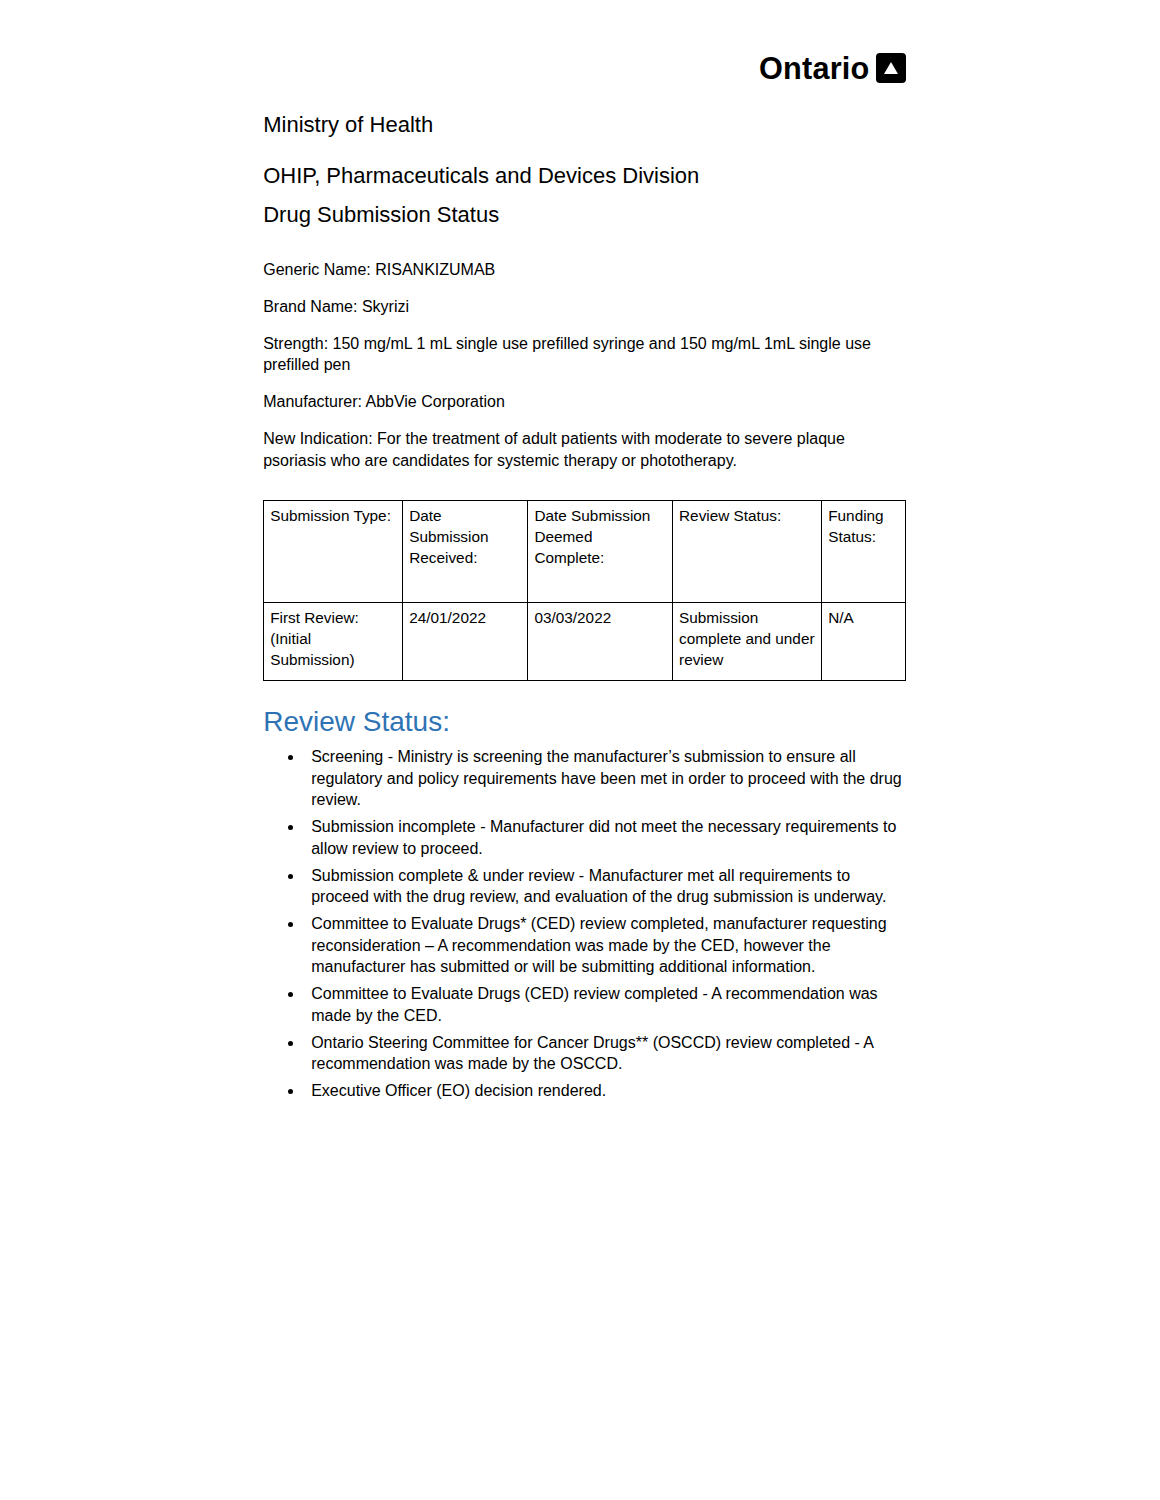Ontario
Ministry of Health
OHIP, Pharmaceuticals and Devices Division
Drug Submission Status
Generic Name: RISANKIZUMAB
Brand Name: Skyrizi
Strength: 150 mg/mL 1 mL single use prefilled syringe and 150 mg/mL 1mL single use prefilled pen
Manufacturer: AbbVie Corporation
New Indication: For the treatment of adult patients with moderate to severe plaque psoriasis who are candidates for systemic therapy or phototherapy.
| Submission Type: | Date Submission Received: | Date Submission Deemed Complete: | Review Status: | Funding Status: |
| --- | --- | --- | --- | --- |
| First Review: (Initial Submission) | 24/01/2022 | 03/03/2022 | Submission complete and under review | N/A |
Review Status:
Screening - Ministry is screening the manufacturer’s submission to ensure all regulatory and policy requirements have been met in order to proceed with the drug review.
Submission incomplete - Manufacturer did not meet the necessary requirements to allow review to proceed.
Submission complete & under review - Manufacturer met all requirements to proceed with the drug review, and evaluation of the drug submission is underway.
Committee to Evaluate Drugs* (CED) review completed, manufacturer requesting reconsideration – A recommendation was made by the CED, however the manufacturer has submitted or will be submitting additional information.
Committee to Evaluate Drugs (CED) review completed - A recommendation was made by the CED.
Ontario Steering Committee for Cancer Drugs** (OSCCD) review completed - A recommendation was made by the OSCCD.
Executive Officer (EO) decision rendered.